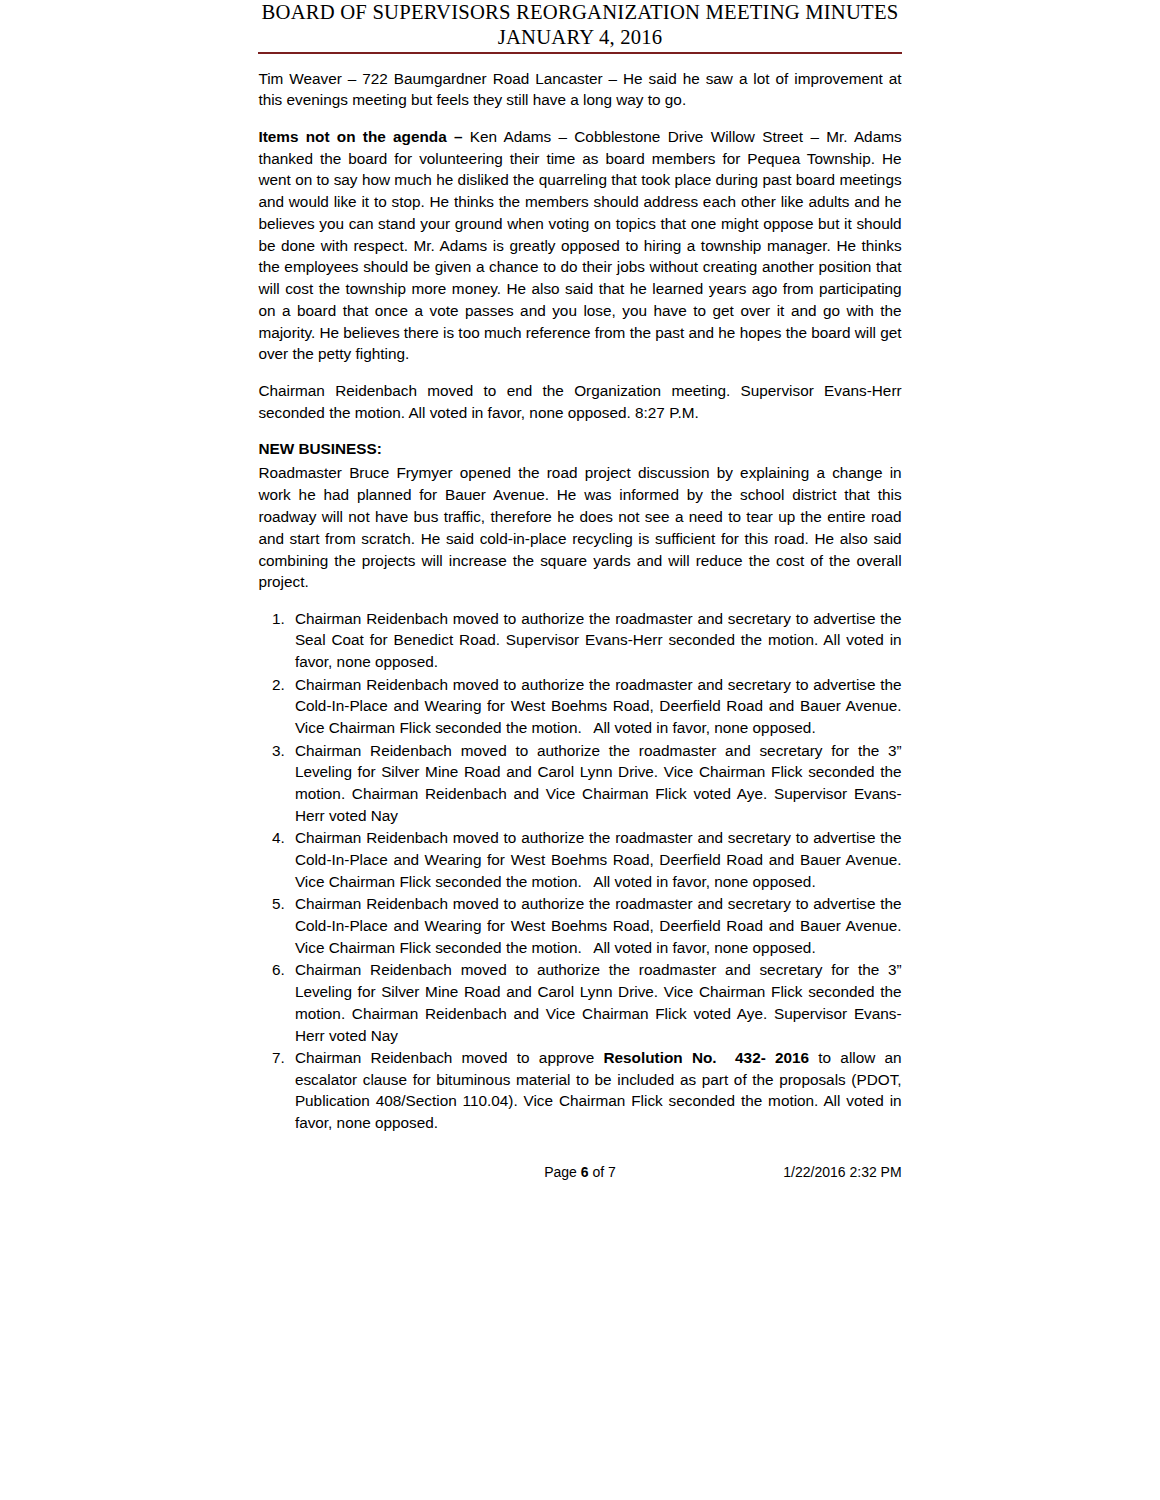BOARD OF SUPERVISORS REORGANIZATION MEETING MINUTES JANUARY 4, 2016
Tim Weaver – 722 Baumgardner Road Lancaster – He said he saw a lot of improvement at this evenings meeting but feels they still have a long way to go.
Items not on the agenda – Ken Adams – Cobblestone Drive Willow Street – Mr. Adams thanked the board for volunteering their time as board members for Pequea Township. He went on to say how much he disliked the quarreling that took place during past board meetings and would like it to stop. He thinks the members should address each other like adults and he believes you can stand your ground when voting on topics that one might oppose but it should be done with respect. Mr. Adams is greatly opposed to hiring a township manager. He thinks the employees should be given a chance to do their jobs without creating another position that will cost the township more money. He also said that he learned years ago from participating on a board that once a vote passes and you lose, you have to get over it and go with the majority. He believes there is too much reference from the past and he hopes the board will get over the petty fighting.
Chairman Reidenbach moved to end the Organization meeting. Supervisor Evans-Herr seconded the motion. All voted in favor, none opposed. 8:27 P.M.
NEW BUSINESS:
Roadmaster Bruce Frymyer opened the road project discussion by explaining a change in work he had planned for Bauer Avenue. He was informed by the school district that this roadway will not have bus traffic, therefore he does not see a need to tear up the entire road and start from scratch. He said cold-in-place recycling is sufficient for this road. He also said combining the projects will increase the square yards and will reduce the cost of the overall project.
Chairman Reidenbach moved to authorize the roadmaster and secretary to advertise the Seal Coat for Benedict Road. Supervisor Evans-Herr seconded the motion. All voted in favor, none opposed.
Chairman Reidenbach moved to authorize the roadmaster and secretary to advertise the Cold-In-Place and Wearing for West Boehms Road, Deerfield Road and Bauer Avenue. Vice Chairman Flick seconded the motion. All voted in favor, none opposed.
Chairman Reidenbach moved to authorize the roadmaster and secretary for the 3” Leveling for Silver Mine Road and Carol Lynn Drive. Vice Chairman Flick seconded the motion. Chairman Reidenbach and Vice Chairman Flick voted Aye. Supervisor Evans-Herr voted Nay
Chairman Reidenbach moved to authorize the roadmaster and secretary to advertise the Cold-In-Place and Wearing for West Boehms Road, Deerfield Road and Bauer Avenue. Vice Chairman Flick seconded the motion. All voted in favor, none opposed.
Chairman Reidenbach moved to authorize the roadmaster and secretary to advertise the Cold-In-Place and Wearing for West Boehms Road, Deerfield Road and Bauer Avenue. Vice Chairman Flick seconded the motion. All voted in favor, none opposed.
Chairman Reidenbach moved to authorize the roadmaster and secretary for the 3” Leveling for Silver Mine Road and Carol Lynn Drive. Vice Chairman Flick seconded the motion. Chairman Reidenbach and Vice Chairman Flick voted Aye. Supervisor Evans-Herr voted Nay
Chairman Reidenbach moved to approve Resolution No. 432- 2016 to allow an escalator clause for bituminous material to be included as part of the proposals (PDOT, Publication 408/Section 110.04). Vice Chairman Flick seconded the motion. All voted in favor, none opposed.
Page 6 of 7
1/22/2016 2:32 PM